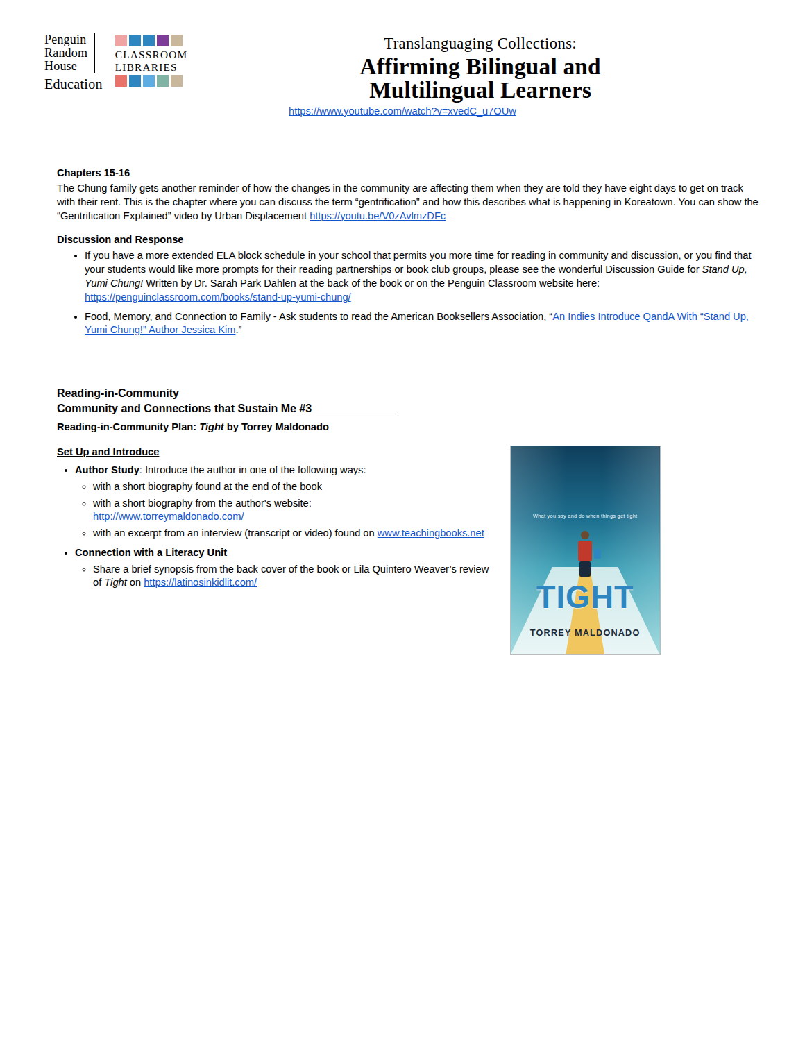Penguin Random House
Education
CLASSROOM
LIBRARIES
Translanguaging Collections:
Affirming Bilingual and
Multilingual Learners
https://www.youtube.com/watch?v=xvedC_u7OUw
Chapters 15-16
The Chung family gets another reminder of how the changes in the community are affecting them when they are told they have eight days to get on track with their rent. This is the chapter where you can discuss the term “gentrification” and how this describes what is happening in Koreatown. You can show the “Gentrification Explained” video by Urban Displacement https://youtu.be/V0zAvlmzDFc
Discussion and Response
If you have a more extended ELA block schedule in your school that permits you more time for reading in community and discussion, or you find that your students would like more prompts for their reading partnerships or book club groups, please see the wonderful Discussion Guide for Stand Up, Yumi Chung! Written by Dr. Sarah Park Dahlen at the back of the book or on the Penguin Classroom website here: https://penguinclassroom.com/books/stand-up-yumi-chung/
Food, Memory, and Connection to Family - Ask students to read the American Booksellers Association, “An Indies Introduce QandA With “Stand Up, Yumi Chung!” Author Jessica Kim.”
Reading-in-Community
Community and Connections that Sustain Me #3
Reading-in-Community Plan: Tight by Torrey Maldonado
Set Up and Introduce
Author Study: Introduce the author in one of the following ways:
with a short biography found at the end of the book
with a short biography from the author's website:
http://www.torreymaldonado.com/
with an excerpt from an interview (transcript or video) found on www.teachingbooks.net
Connection with a Literacy Unit
Share a brief synopsis from the back cover of the book or Lila Quintero Weaver’s review of Tight on https://latinosinkidlit.com/
What you say and do when things get tight
TIGHT
TORREY MALDONADO